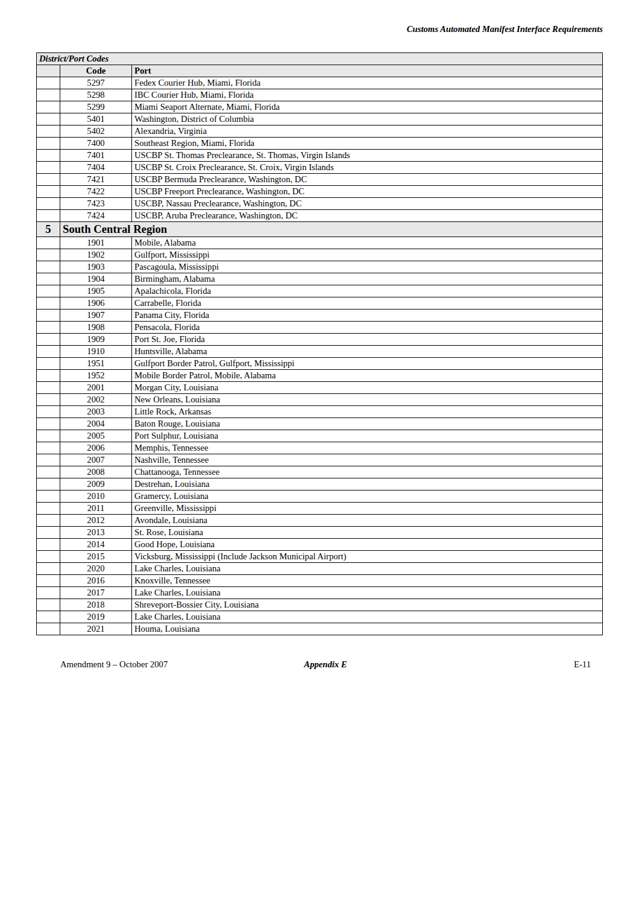Customs Automated Manifest Interface Requirements
| District/Port Codes |
| | Code | Port |
| | 5297 | Fedex Courier Hub, Miami, Florida |
| | 5298 | IBC Courier Hub, Miami, Florida |
| | 5299 | Miami Seaport Alternate, Miami, Florida |
| | 5401 | Washington, District of Columbia |
| | 5402 | Alexandria, Virginia |
| | 7400 | Southeast Region, Miami, Florida |
| | 7401 | USCBP St. Thomas Preclearance, St. Thomas, Virgin Islands |
| | 7404 | USCBP St. Croix Preclearance, St. Croix, Virgin Islands |
| | 7421 | USCBP Bermuda Preclearance, Washington, DC |
| | 7422 | USCBP Freeport Preclearance, Washington, DC |
| | 7423 | USCBP, Nassau Preclearance, Washington, DC |
| | 7424 | USCBP, Aruba Preclearance, Washington, DC |
| 5 | South Central Region |
| | 1901 | Mobile, Alabama |
| | 1902 | Gulfport, Mississippi |
| | 1903 | Pascagoula, Mississippi |
| | 1904 | Birmingham, Alabama |
| | 1905 | Apalachicola, Florida |
| | 1906 | Carrabelle, Florida |
| | 1907 | Panama City, Florida |
| | 1908 | Pensacola, Florida |
| | 1909 | Port St. Joe, Florida |
| | 1910 | Huntsville, Alabama |
| | 1951 | Gulfport Border Patrol, Gulfport, Mississippi |
| | 1952 | Mobile Border Patrol, Mobile, Alabama |
| | 2001 | Morgan City, Louisiana |
| | 2002 | New Orleans, Louisiana |
| | 2003 | Little Rock, Arkansas |
| | 2004 | Baton Rouge, Louisiana |
| | 2005 | Port Sulphur, Louisiana |
| | 2006 | Memphis, Tennessee |
| | 2007 | Nashville, Tennessee |
| | 2008 | Chattanooga, Tennessee |
| | 2009 | Destrehan, Louisiana |
| | 2010 | Gramercy, Louisiana |
| | 2011 | Greenville, Mississippi |
| | 2012 | Avondale, Louisiana |
| | 2013 | St. Rose, Louisiana |
| | 2014 | Good Hope, Louisiana |
| | 2015 | Vicksburg, Mississippi (Include Jackson Municipal Airport) |
| | 2020 | Lake Charles, Louisiana |
| | 2016 | Knoxville, Tennessee |
| | 2017 | Lake Charles, Louisiana |
| | 2018 | Shreveport-Bossier City, Louisiana |
| | 2019 | Lake Charles, Louisiana |
| | 2021 | Houma, Louisiana |
Amendment 9 – October 2007
Appendix E
E-11